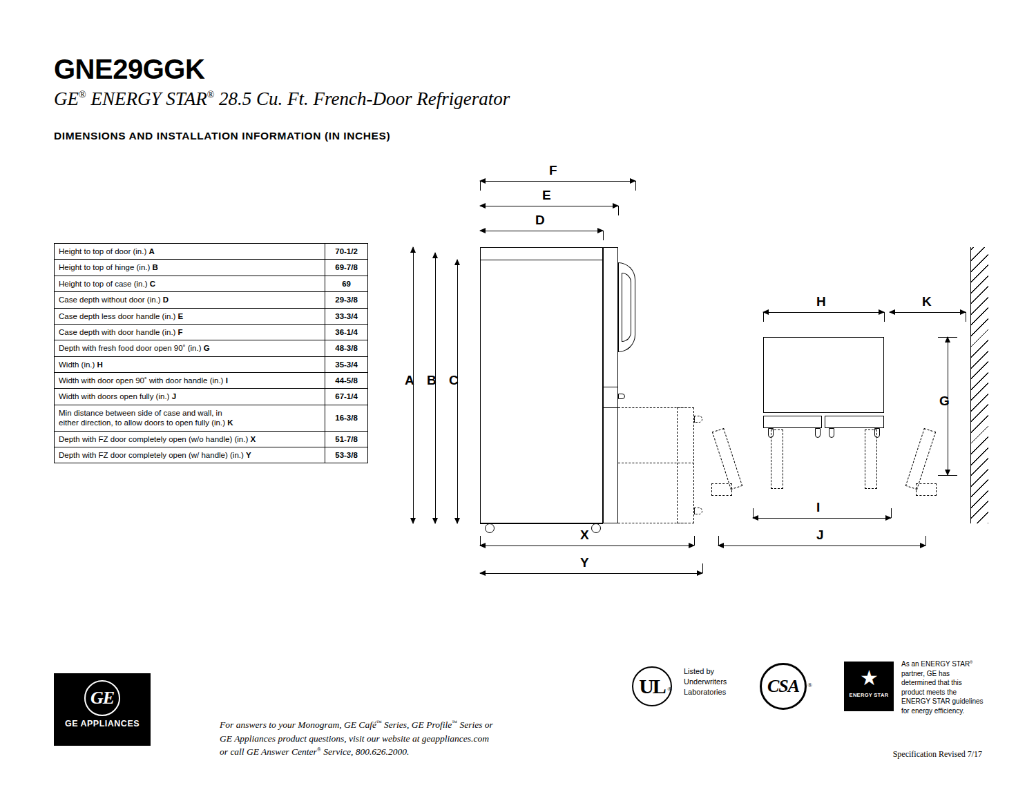GNE29GGK
GE® ENERGY STAR® 28.5 Cu. Ft. French-Door Refrigerator
DIMENSIONS AND INSTALLATION INFORMATION (IN INCHES)
| Height to top of door (in.) A | 70-1/2 |
| Height to top of hinge (in.) B | 69-7/8 |
| Height to top of case (in.) C | 69 |
| Case depth without door (in.) D | 29-3/8 |
| Case depth less door handle (in.) E | 33-3/4 |
| Case depth with door handle (in.) F | 36-1/4 |
| Depth with fresh food door open 90˚ (in.) G | 48-3/8 |
| Width (in.) H | 35-3/4 |
| Width with door open 90˚ with door handle (in.) I | 44-5/8 |
| Width with doors open fully (in.) J | 67-1/4 |
| Min distance between side of case and wall, in either direction, to allow doors to open fully (in.) K | 16-3/8 |
| Depth with FZ door completely open (w/o handle) (in.) X | 51-7/8 |
| Depth with FZ door completely open (w/ handle) (in.) Y | 53-3/8 |
F
E
D
A
B
C
X
Y
H
K
G
I
J
UL®
Listed by
Underwriters
Laboratories
CSA®
★ ENERGY STAR
As an ENERGY STAR® partner, GE has determined that this product meets the ENERGY STAR guidelines for energy efficiency.
GE
GE APPLIANCES
For answers to your Monogram, GE Café™ Series, GE Profile™ Series or
GE Appliances product questions, visit our website at geappliances.com
or call GE Answer Center® Service, 800.626.2000.
Specification Revised 7/17